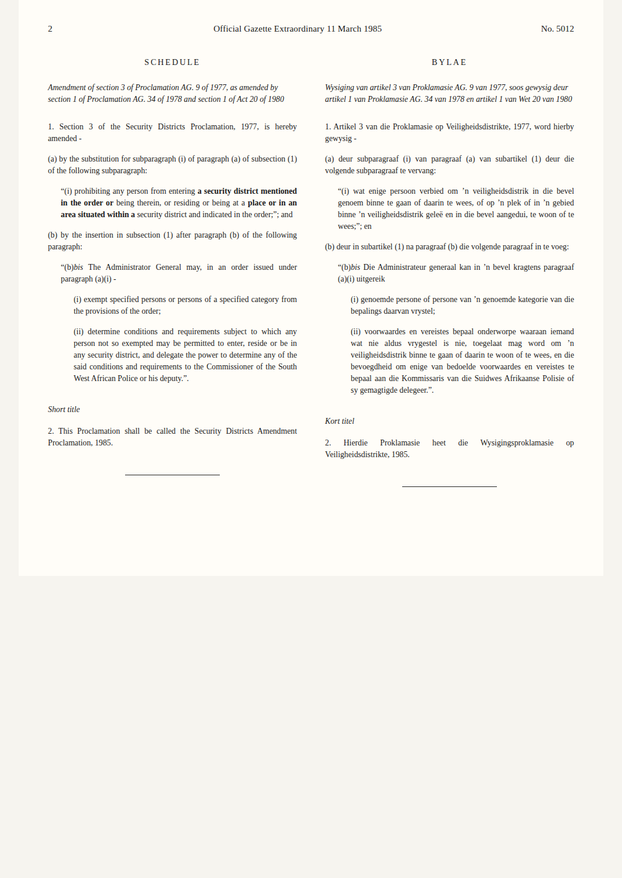2
Official Gazette Extraordinary 11 March 1985
No. 5012
SCHEDULE
Amendment of section 3 of Proclamation AG. 9 of 1977, as amended by section 1 of Proclamation AG. 34 of 1978 and section 1 of Act 20 of 1980
1. Section 3 of the Security Districts Proclamation, 1977, is hereby amended -
(a) by the substitution for subparagraph (i) of paragraph (a) of subsection (1) of the following subparagraph:
“(i) prohibiting any person from entering a security district mentioned in the order or being therein, or residing or being at a place or in an area situated within a security district and indicated in the order;”; and
(b) by the insertion in subsection (1) after paragraph (b) of the following paragraph:
“(b)bis The Administrator General may, in an order issued under paragraph (a)(i) -
(i) exempt specified persons or persons of a specified category from the provisions of the order;
(ii) determine conditions and requirements subject to which any person not so exempted may be permitted to enter, reside or be in any security district, and delegate the power to determine any of the said conditions and requirements to the Commissioner of the South West African Police or his deputy.”.
Short title
2. This Proclamation shall be called the Security Districts Amendment Proclamation, 1985.
BYLAE
Wysiging van artikel 3 van Proklamasie AG. 9 van 1977, soos gewysig deur artikel 1 van Proklamasie AG. 34 van 1978 en artikel 1 van Wet 20 van 1980
1. Artikel 3 van die Proklamasie op Veiligheidsdistrikte, 1977, word hierby gewysig -
(a) deur subparagraaf (i) van paragraaf (a) van subartikel (1) deur die volgende subparagraaf te vervang:
“(i) wat enige persoon verbied om ’n veiligheidsdistrik in die bevel genoem binne te gaan of daarin te wees, of op ’n plek of in ’n gebied binne ’n veiligheidsdistrik geleë en in die bevel aangedui, te woon of te wees;”; en
(b) deur in subartikel (1) na paragraaf (b) die volgende paragraaf in te voeg:
“(b)bis Die Administrateur generaal kan in ’n bevel kragtens paragraaf (a)(i) uitgereik
(i) genoemde persone of persone van ’n genoemde kategorie van die bepalings daarvan vrystel;
(ii) voorwaardes en vereistes bepaal onderworpe waaraan iemand wat nie aldus vrygestel is nie, toegelaat mag word om ’n veiligheidsdistrik binne te gaan of daarin te woon of te wees, en die bevoegdheid om enige van bedoelde voorwaardes en vereistes te bepaal aan die Kommissaris van die Suidwes Afrikaanse Polisie of sy gemagtigde delegeer.”.
Kort titel
2. Hierdie Proklamasie heet die Wysigingsproklamasie op Veiligheidsdistrikte, 1985.